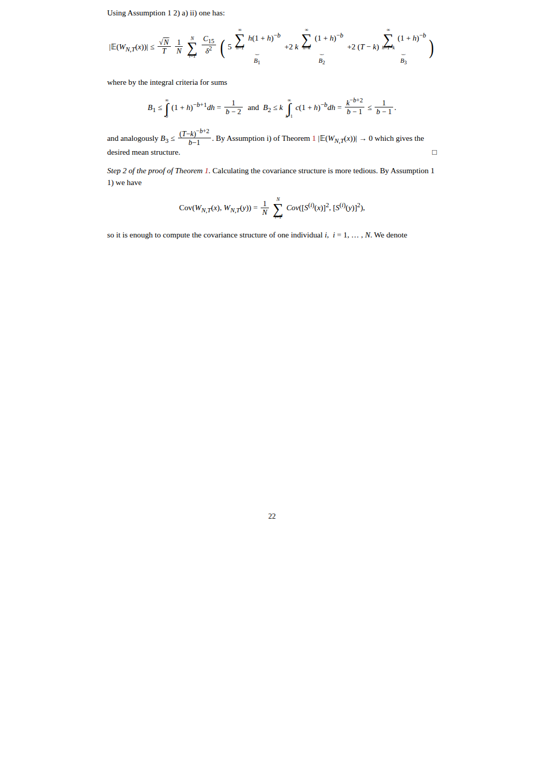Using Assumption 1 2) a) ii) one has:
|𝔼(WN,T(x))| ≤ √ N T 1 N N∑i=1 C15 δ2 ( 5 ∞∑h=1 h(1 + h)−b ⏟ B1 +2 k ∞∑h=k (1 + h)−b ⏟ B2 +2 (T − k) ∞∑h=T−k (1 + h)−b ⏟ B3 )
where by the integral criteria for sums
B1 ≤ ∞∫0 (1 + h)−b+1dh = 1 b − 2 and B2 ≤ k ∞∫k−1 c(1 + h)−bdh = k−b+2 b − 1 ≤ 1 b − 1.
and analogously B3 ≤ (T−k)−b+2 b−1. By Assumption i) of Theorem 1 |𝔼(WN,T(x))| → 0 which gives the desired mean structure. □
Step 2 of the proof of Theorem 1. Calculating the covariance structure is more tedious. By Assumption 1 1) we have
Cov(WN,T(x), WN,T(y)) = 1 N N∑i=1 Cov([S(i)(x)]2, [S(i)(y)]2),
so it is enough to compute the covariance structure of one individual i, i = 1, … , N. We denote
22